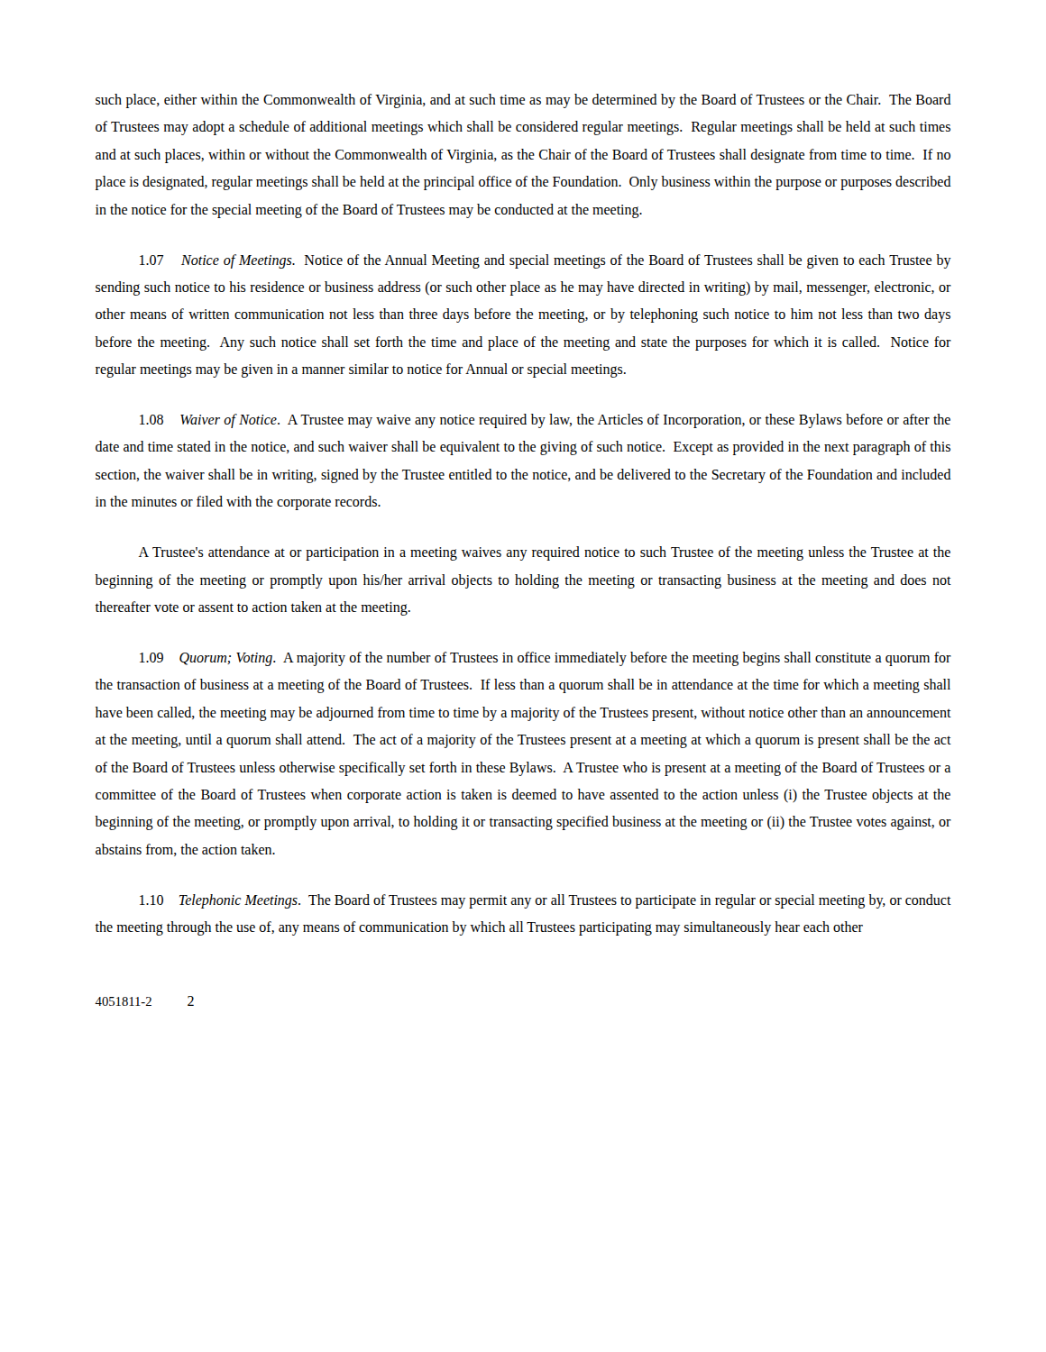such place, either within the Commonwealth of Virginia, and at such time as may be determined by the Board of Trustees or the Chair. The Board of Trustees may adopt a schedule of additional meetings which shall be considered regular meetings. Regular meetings shall be held at such times and at such places, within or without the Commonwealth of Virginia, as the Chair of the Board of Trustees shall designate from time to time. If no place is designated, regular meetings shall be held at the principal office of the Foundation. Only business within the purpose or purposes described in the notice for the special meeting of the Board of Trustees may be conducted at the meeting.
1.07 Notice of Meetings. Notice of the Annual Meeting and special meetings of the Board of Trustees shall be given to each Trustee by sending such notice to his residence or business address (or such other place as he may have directed in writing) by mail, messenger, electronic, or other means of written communication not less than three days before the meeting, or by telephoning such notice to him not less than two days before the meeting. Any such notice shall set forth the time and place of the meeting and state the purposes for which it is called. Notice for regular meetings may be given in a manner similar to notice for Annual or special meetings.
1.08 Waiver of Notice. A Trustee may waive any notice required by law, the Articles of Incorporation, or these Bylaws before or after the date and time stated in the notice, and such waiver shall be equivalent to the giving of such notice. Except as provided in the next paragraph of this section, the waiver shall be in writing, signed by the Trustee entitled to the notice, and be delivered to the Secretary of the Foundation and included in the minutes or filed with the corporate records.
A Trustee's attendance at or participation in a meeting waives any required notice to such Trustee of the meeting unless the Trustee at the beginning of the meeting or promptly upon his/her arrival objects to holding the meeting or transacting business at the meeting and does not thereafter vote or assent to action taken at the meeting.
1.09 Quorum; Voting. A majority of the number of Trustees in office immediately before the meeting begins shall constitute a quorum for the transaction of business at a meeting of the Board of Trustees. If less than a quorum shall be in attendance at the time for which a meeting shall have been called, the meeting may be adjourned from time to time by a majority of the Trustees present, without notice other than an announcement at the meeting, until a quorum shall attend. The act of a majority of the Trustees present at a meeting at which a quorum is present shall be the act of the Board of Trustees unless otherwise specifically set forth in these Bylaws. A Trustee who is present at a meeting of the Board of Trustees or a committee of the Board of Trustees when corporate action is taken is deemed to have assented to the action unless (i) the Trustee objects at the beginning of the meeting, or promptly upon arrival, to holding it or transacting specified business at the meeting or (ii) the Trustee votes against, or abstains from, the action taken.
1.10 Telephonic Meetings. The Board of Trustees may permit any or all Trustees to participate in regular or special meeting by, or conduct the meeting through the use of, any means of communication by which all Trustees participating may simultaneously hear each other
4051811-2 2